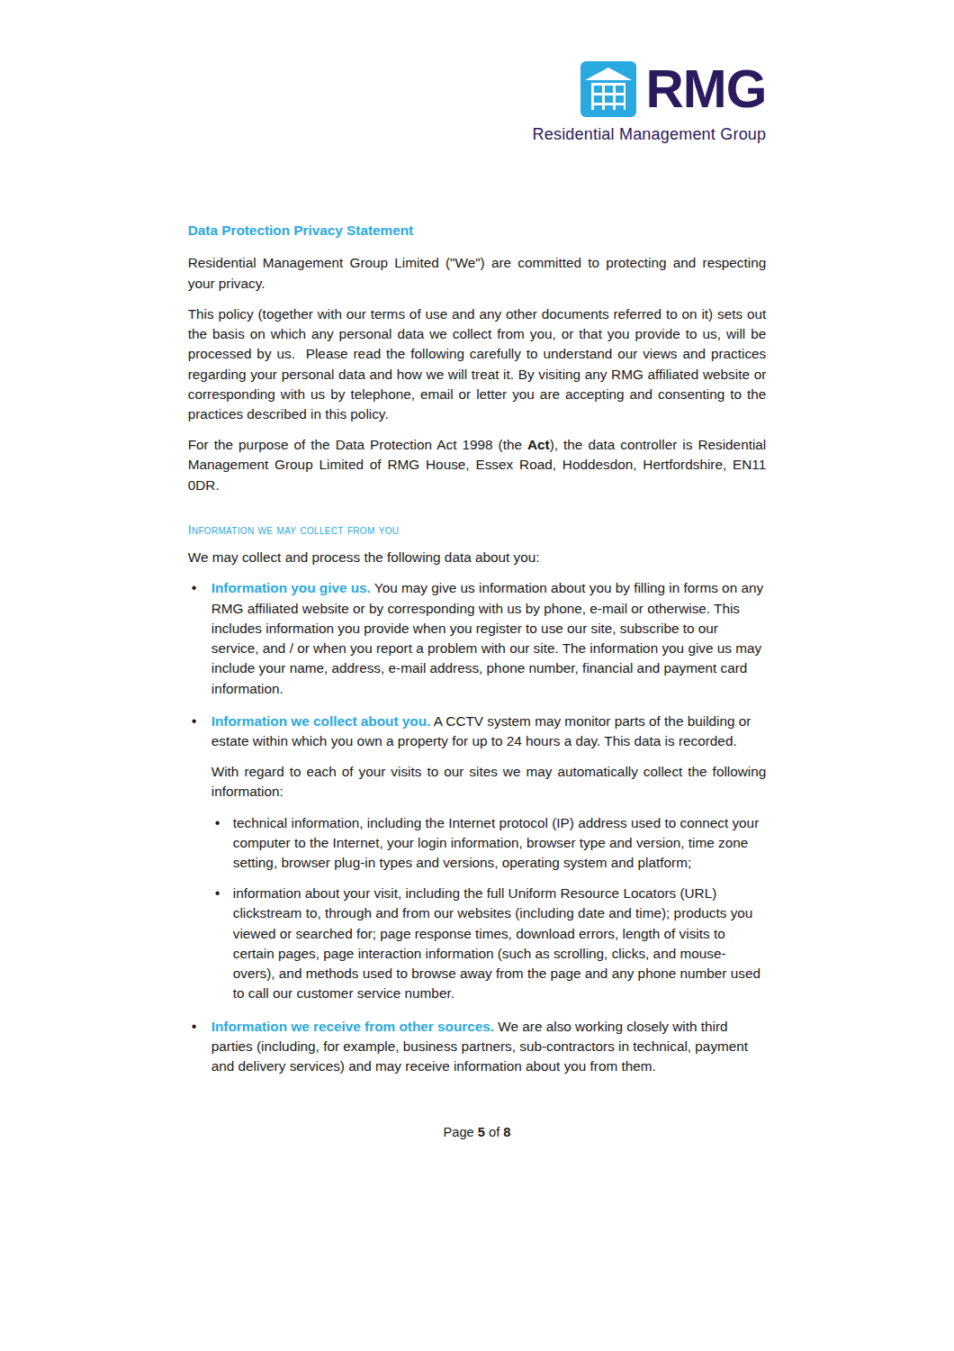RMG
Residential Management Group
Data Protection Privacy Statement
Residential Management Group Limited ("We") are committed to protecting and respecting your privacy.
This policy (together with our terms of use and any other documents referred to on it) sets out the basis on which any personal data we collect from you, or that you provide to us, will be processed by us. Please read the following carefully to understand our views and practices regarding your personal data and how we will treat it. By visiting any RMG affiliated website or corresponding with us by telephone, email or letter you are accepting and consenting to the practices described in this policy.
For the purpose of the Data Protection Act 1998 (the Act), the data controller is Residential Management Group Limited of RMG House, Essex Road, Hoddesdon, Hertfordshire, EN11 0DR.
Information we may collect from you
We may collect and process the following data about you:
Information you give us. You may give us information about you by filling in forms on any RMG affiliated website or by corresponding with us by phone, e-mail or otherwise. This includes information you provide when you register to use our site, subscribe to our service, and / or when you report a problem with our site. The information you give us may include your name, address, e-mail address, phone number, financial and payment card information.
Information we collect about you. A CCTV system may monitor parts of the building or estate within which you own a property for up to 24 hours a day. This data is recorded.
With regard to each of your visits to our sites we may automatically collect the following information:
technical information, including the Internet protocol (IP) address used to connect your computer to the Internet, your login information, browser type and version, time zone setting, browser plug-in types and versions, operating system and platform;
information about your visit, including the full Uniform Resource Locators (URL) clickstream to, through and from our websites (including date and time); products you viewed or searched for; page response times, download errors, length of visits to certain pages, page interaction information (such as scrolling, clicks, and mouse-overs), and methods used to browse away from the page and any phone number used to call our customer service number.
Information we receive from other sources. We are also working closely with third parties (including, for example, business partners, sub-contractors in technical, payment and delivery services) and may receive information about you from them.
Page 5 of 8